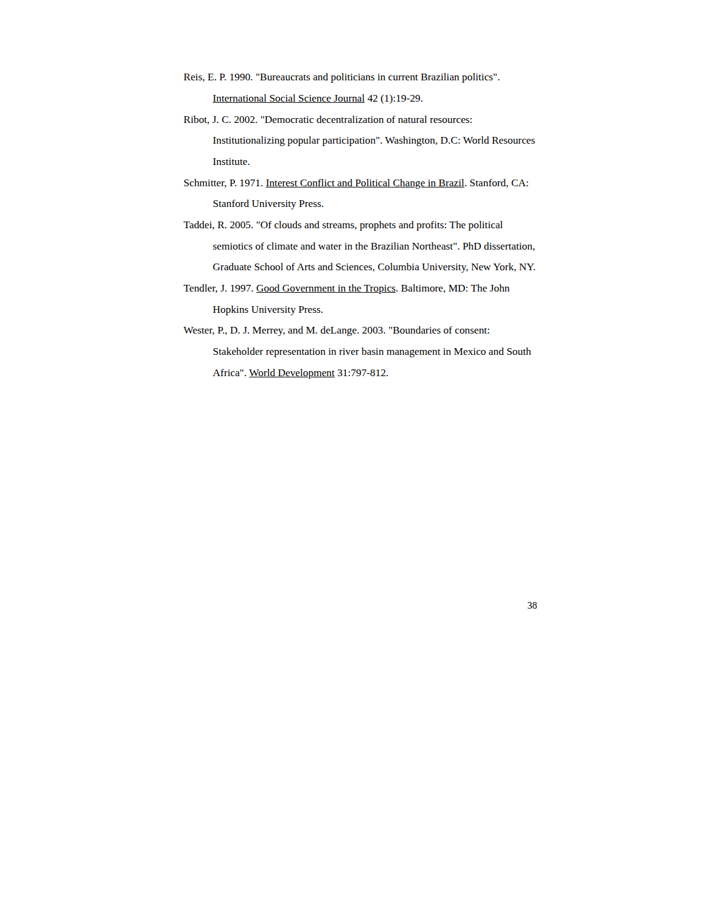Reis, E. P. 1990. "Bureaucrats and politicians in current Brazilian politics". International Social Science Journal 42 (1):19-29.
Ribot, J. C. 2002. "Democratic decentralization of natural resources: Institutionalizing popular participation". Washington, D.C: World Resources Institute.
Schmitter, P. 1971. Interest Conflict and Political Change in Brazil. Stanford, CA: Stanford University Press.
Taddei, R. 2005. "Of clouds and streams, prophets and profits: The political semiotics of climate and water in the Brazilian Northeast". PhD dissertation, Graduate School of Arts and Sciences, Columbia University, New York, NY.
Tendler, J. 1997. Good Government in the Tropics. Baltimore, MD: The John Hopkins University Press.
Wester, P., D. J. Merrey, and M. deLange. 2003. "Boundaries of consent: Stakeholder representation in river basin management in Mexico and South Africa". World Development 31:797-812.
38